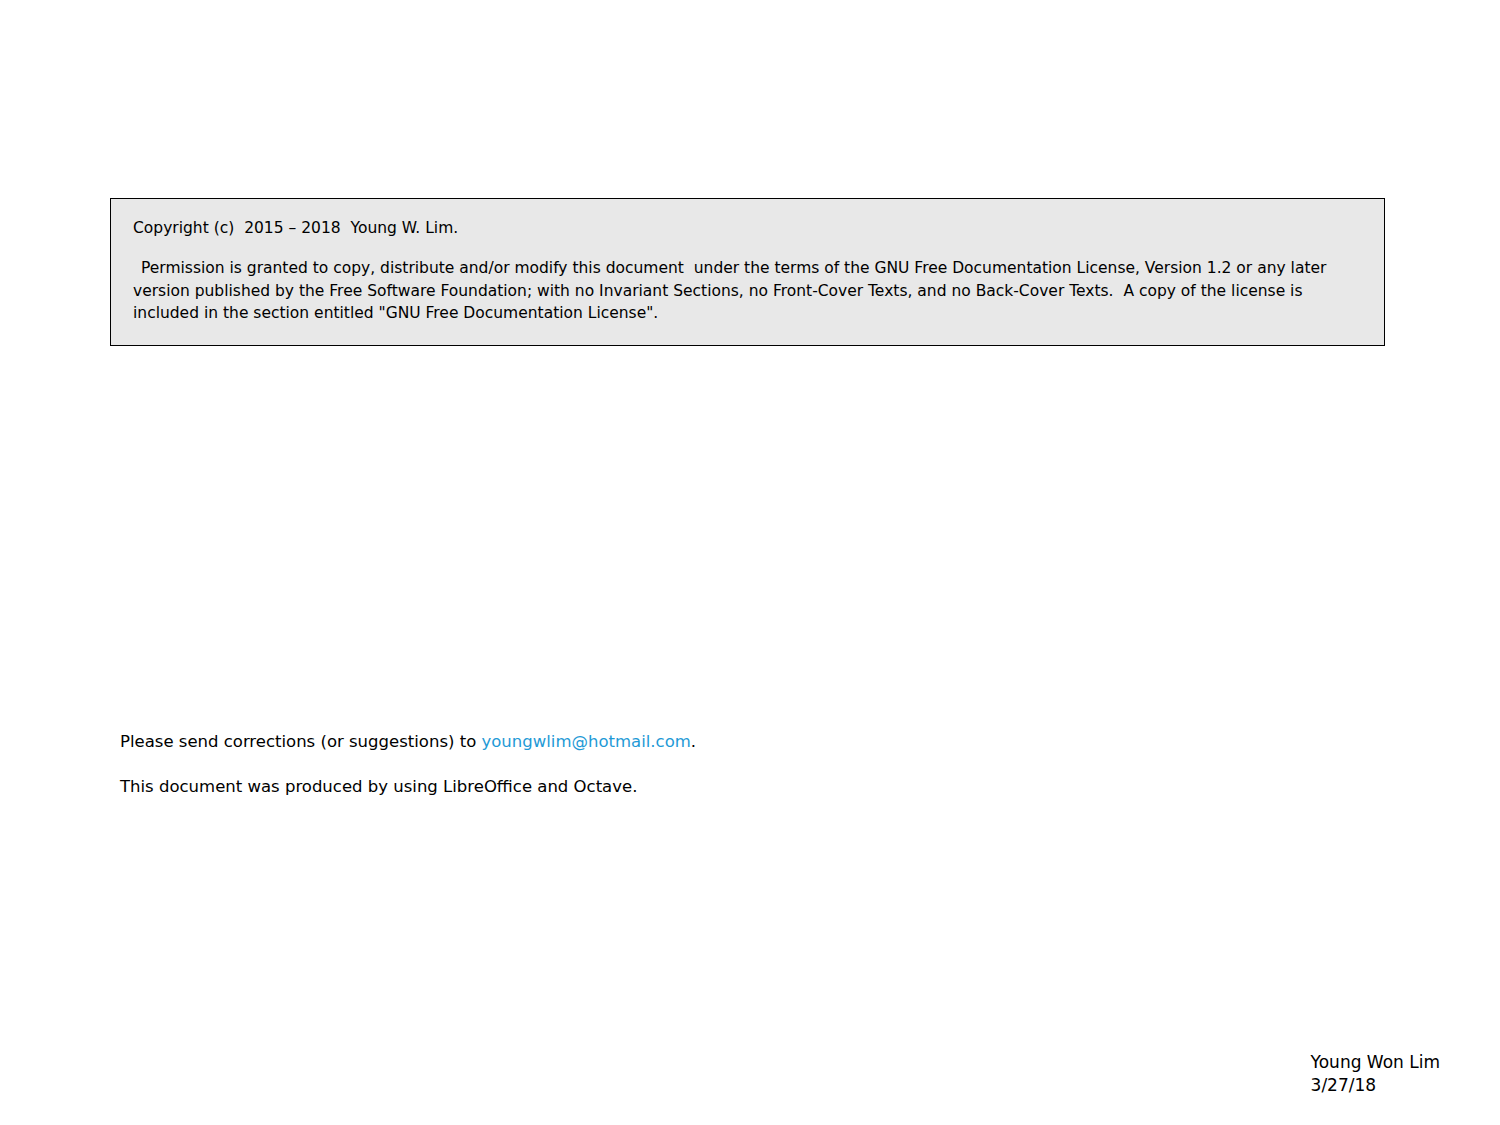Copyright (c) 2015 – 2018 Young W. Lim.
Permission is granted to copy, distribute and/or modify this document under the terms of the GNU Free Documentation License, Version 1.2 or any later version published by the Free Software Foundation; with no Invariant Sections, no Front-Cover Texts, and no Back-Cover Texts. A copy of the license is included in the section entitled "GNU Free Documentation License".
Please send corrections (or suggestions) to youngwlim@hotmail.com.
This document was produced by using LibreOffice and Octave.
Young Won Lim
3/27/18